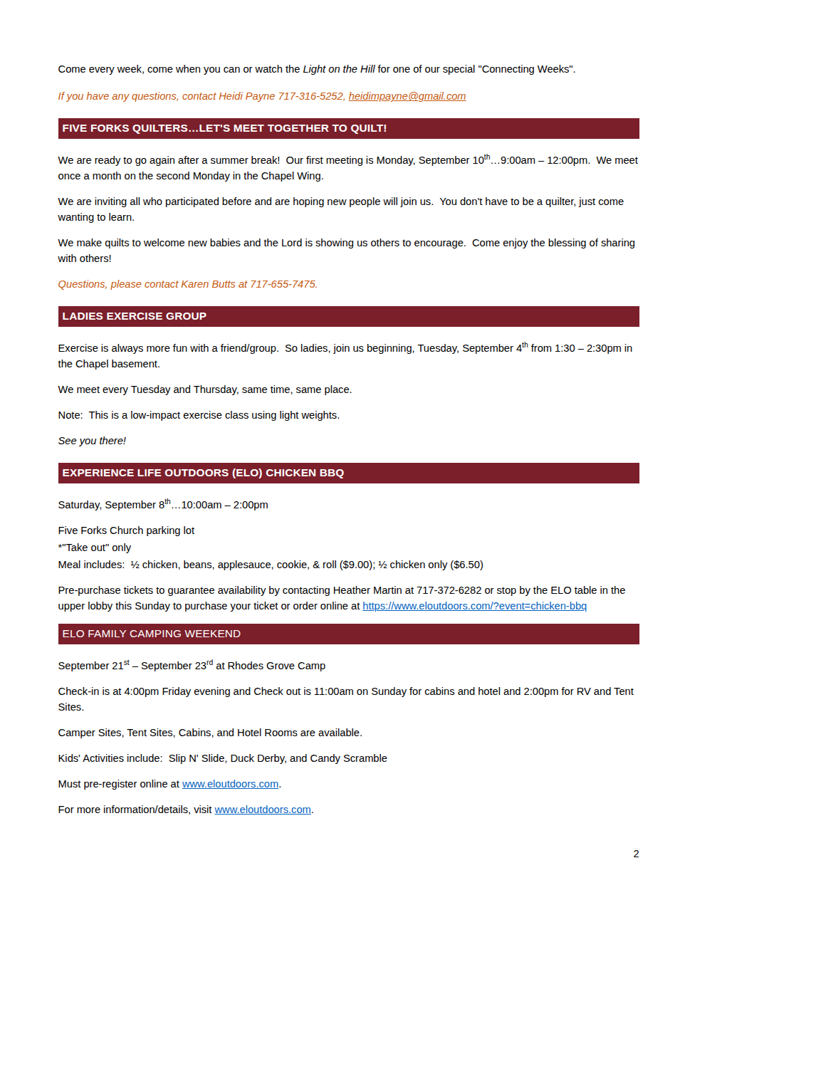Come every week, come when you can or watch the Light on the Hill for one of our special "Connecting Weeks".
If you have any questions, contact Heidi Payne 717-316-5252, heidimpayne@gmail.com
FIVE FORKS QUILTERS…LET'S MEET TOGETHER TO QUILT!
We are ready to go again after a summer break! Our first meeting is Monday, September 10th…9:00am – 12:00pm. We meet once a month on the second Monday in the Chapel Wing.
We are inviting all who participated before and are hoping new people will join us. You don't have to be a quilter, just come wanting to learn.
We make quilts to welcome new babies and the Lord is showing us others to encourage. Come enjoy the blessing of sharing with others!
Questions, please contact Karen Butts at 717-655-7475.
LADIES EXERCISE GROUP
Exercise is always more fun with a friend/group. So ladies, join us beginning, Tuesday, September 4th from 1:30 – 2:30pm in the Chapel basement.
We meet every Tuesday and Thursday, same time, same place.
Note: This is a low-impact exercise class using light weights.
See you there!
EXPERIENCE LIFE OUTDOORS (ELO) CHICKEN BBQ
Saturday, September 8th…10:00am – 2:00pm
Five Forks Church parking lot
*"Take out" only
Meal includes: ½ chicken, beans, applesauce, cookie, & roll ($9.00); ½ chicken only ($6.50)
Pre-purchase tickets to guarantee availability by contacting Heather Martin at 717-372-6282 or stop by the ELO table in the upper lobby this Sunday to purchase your ticket or order online at https://www.eloutdoors.com/?event=chicken-bbq
ELO FAMILY CAMPING WEEKEND
September 21st – September 23rd at Rhodes Grove Camp
Check-in is at 4:00pm Friday evening and Check out is 11:00am on Sunday for cabins and hotel and 2:00pm for RV and Tent Sites.
Camper Sites, Tent Sites, Cabins, and Hotel Rooms are available.
Kids' Activities include: Slip N' Slide, Duck Derby, and Candy Scramble
Must pre-register online at www.eloutdoors.com.
For more information/details, visit www.eloutdoors.com.
2